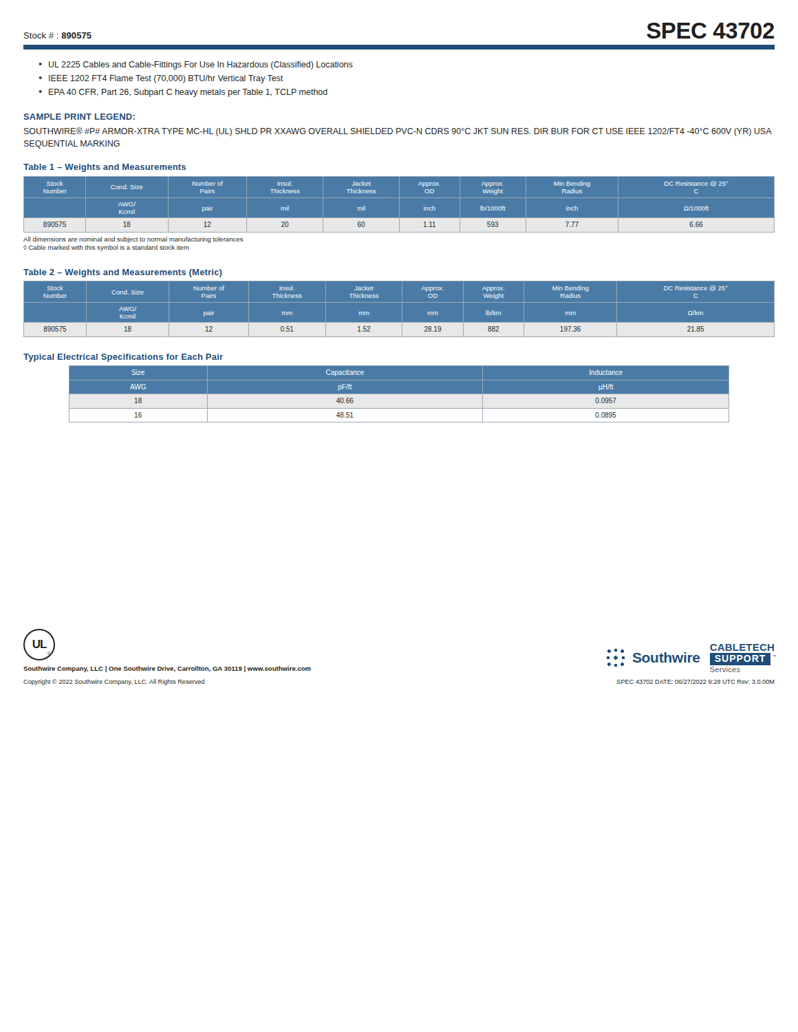Stock # : 890575
SPEC 43702
UL 2225 Cables and Cable-Fittings For Use In Hazardous (Classified) Locations
IEEE 1202 FT4 Flame Test (70,000) BTU/hr Vertical Tray Test
EPA 40 CFR, Part 26, Subpart C heavy metals per Table 1, TCLP method
SAMPLE PRINT LEGEND:
SOUTHWIRE® #P# ARMOR-XTRA TYPE MC-HL (UL) SHLD PR XXAWG OVERALL SHIELDED PVC-N CDRS 90°C JKT SUN RES. DIR BUR FOR CT USE IEEE 1202/FT4 -40°C 600V (YR) USA SEQUENTIAL MARKING
Table 1 – Weights and Measurements
| Stock Number | Cond. Size | Number of Pairs | Insul. Thickness | Jacket Thickness | Approx. OD | Approx. Weight | Min Bending Radius | DC Resistance @ 25° C |
| --- | --- | --- | --- | --- | --- | --- | --- | --- |
| | AWG/ Kcmil | pair | mil | mil | inch | lb/1000ft | inch | Ω/1000ft |
| 890575 | 18 | 12 | 20 | 60 | 1.11 | 593 | 7.77 | 6.66 |
All dimensions are nominal and subject to normal manufacturing tolerances
◊ Cable marked with this symbol is a standard stock item
Table 2 – Weights and Measurements (Metric)
| Stock Number | Cond. Size | Number of Pairs | Insul. Thickness | Jacket Thickness | Approx. OD | Approx. Weight | Min Bending Radius | DC Resistance @ 25° C |
| --- | --- | --- | --- | --- | --- | --- | --- | --- |
| | AWG/ Kcmil | pair | mm | mm | mm | lb/km | mm | Ω/km |
| 890575 | 18 | 12 | 0.51 | 1.52 | 28.19 | 882 | 197.36 | 21.85 |
Typical Electrical Specifications for Each Pair
| Size | Capacitance | Inductance |
| --- | --- | --- |
| AWG | pF/ft | µH/ft |
| 18 | 40.66 | 0.0957 |
| 16 | 48.51 | 0.0895 |
UL®
Southwire Company, LLC | One Southwire Drive, Carrollton, GA 30119 | www.southwire.com
Southwire
CABLETECH
SUPPORT™
Services
Copyright © 2022 Southwire Company, LLC. All Rights Reserved
SPEC 43702 DATE: 06/27/2022 9:28 UTC Rev: 3.0.00M